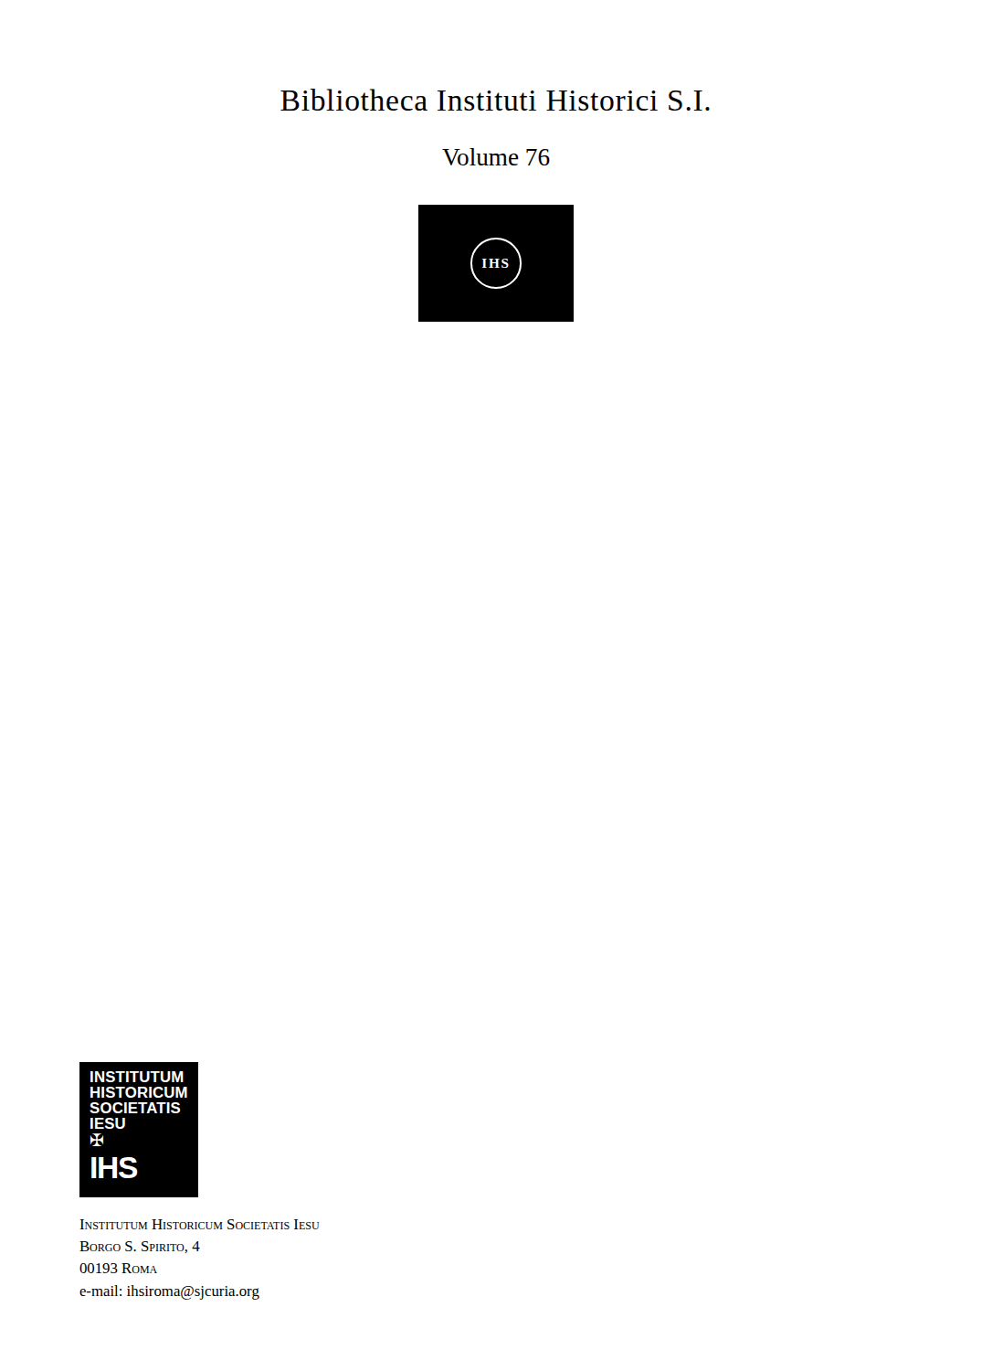Bibliotheca Instituti Historici S.I.
Volume 76
IHS
Emblem of the Society of Jesus: the IHS monogram in a radiant sunburst, flanked by angels.
Institutum Historicum Societatis Iesu ✠ IHS
Institutum Historicum Societatis Iesu
Borgo S. Spirito, 4
00193 Roma
e-mail: ihsiroma@sjcuria.org